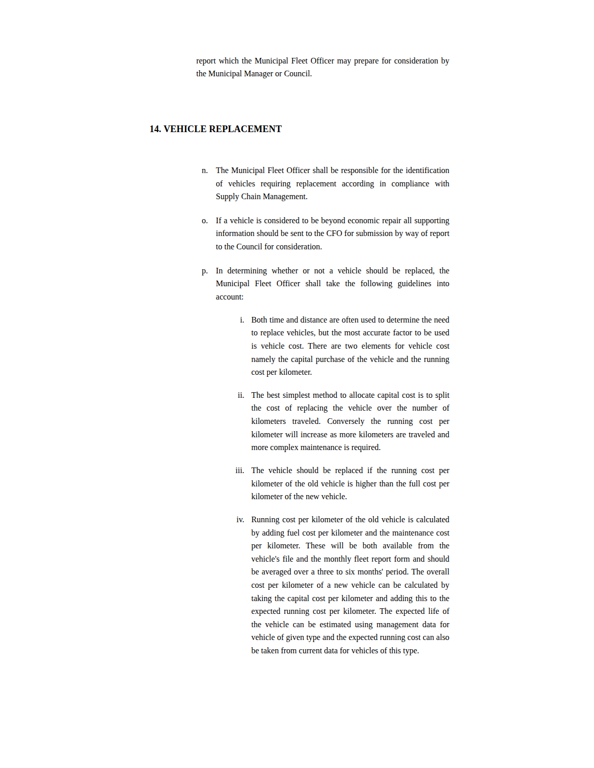report which the Municipal Fleet Officer may prepare for consideration by the Municipal Manager or Council.
14. VEHICLE REPLACEMENT
The Municipal Fleet Officer shall be responsible for the identification of vehicles requiring replacement according in compliance with Supply Chain Management.
If a vehicle is considered to be beyond economic repair all supporting information should be sent to the CFO for submission by way of report to the Council for consideration.
In determining whether or not a vehicle should be replaced, the Municipal Fleet Officer shall take the following guidelines into account:
Both time and distance are often used to determine the need to replace vehicles, but the most accurate factor to be used is vehicle cost. There are two elements for vehicle cost namely the capital purchase of the vehicle and the running cost per kilometer.
The best simplest method to allocate capital cost is to split the cost of replacing the vehicle over the number of kilometers traveled. Conversely the running cost per kilometer will increase as more kilometers are traveled and more complex maintenance is required.
The vehicle should be replaced if the running cost per kilometer of the old vehicle is higher than the full cost per kilometer of the new vehicle.
Running cost per kilometer of the old vehicle is calculated by adding fuel cost per kilometer and the maintenance cost per kilometer. These will be both available from the vehicle's file and the monthly fleet report form and should be averaged over a three to six months' period. The overall cost per kilometer of a new vehicle can be calculated by taking the capital cost per kilometer and adding this to the expected running cost per kilometer. The expected life of the vehicle can be estimated using management data for vehicle of given type and the expected running cost can also be taken from current data for vehicles of this type.